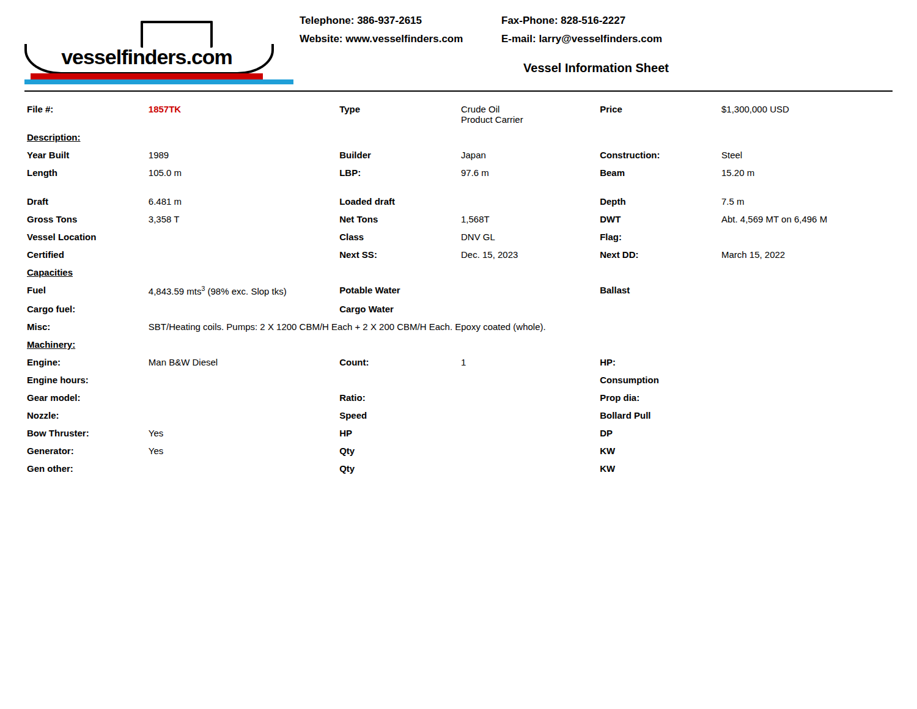vesselfinders.com
Telephone: 386-937-2615
Fax-Phone: 828-516-2227
Website: www.vesselfinders.com
E-mail: larry@vesselfinders.com
Vessel Information Sheet
| File #: | 1857TK | Type | Crude Oil Product Carrier | Price | $1,300,000 USD |
| Description: |
| Year Built | 1989 | Builder | Japan | Construction: | Steel |
| Length | 105.0 m | LBP: | 97.6 m | Beam | 15.20 m |
| Draft | 6.481 m | Loaded draft | | Depth | 7.5 m |
| Gross Tons | 3,358 T | Net Tons | 1,568T | DWT | Abt. 4,569 MT on 6,496 M |
| Vessel Location | | Class | DNV GL | Flag: | |
| Certified | | Next SS: | Dec. 15, 2023 | Next DD: | March 15, 2022 |
| Capacities |
| Fuel | 4,843.59 mts 3 (98% exc. Slop tks) | Potable Water | | Ballast | |
| Cargo fuel: | | Cargo Water | | | |
| Misc: | SBT/Heating coils. Pumps: 2 X 1200 CBM/H Each + 2 X 200 CBM/H Each. Epoxy coated (whole). |
| Machinery: |
| Engine: | Man B&W Diesel | Count: | 1 | HP: | |
| Engine hours: | | | | Consumption | |
| Gear model: | | Ratio: | | Prop dia: | |
| Nozzle: | | Speed | | Bollard Pull | |
| Bow Thruster: | Yes | HP | | DP | |
| Generator: | Yes | Qty | | KW | |
| Gen other: | | Qty | | KW | |